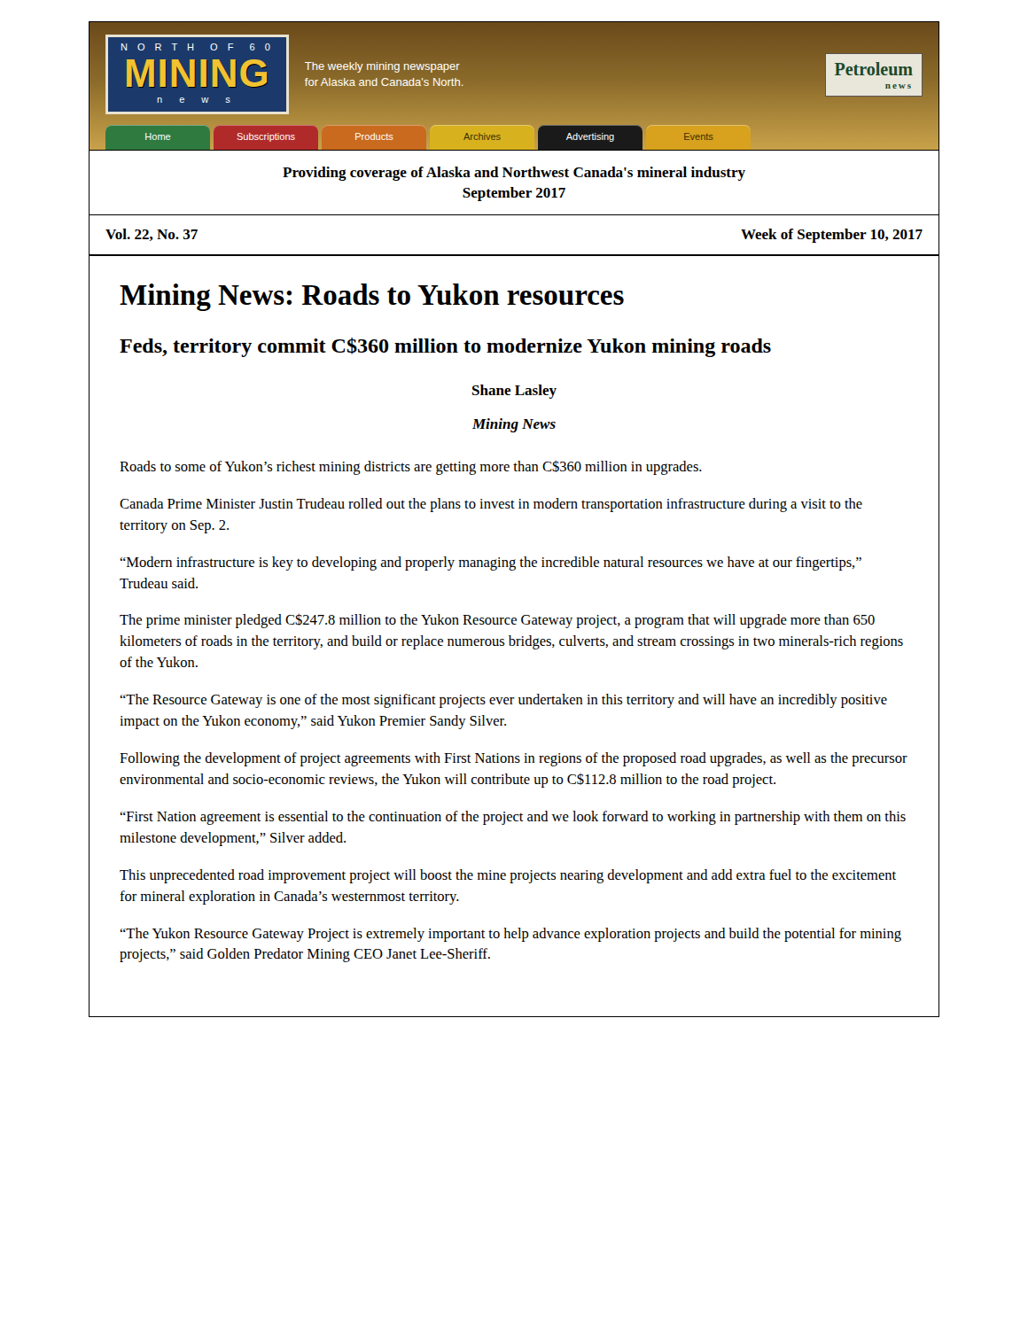N O R T H O F 6 0
MINING
n e w s
The weekly mining newspaper
for Alaska and Canada's North.
Petroleumnews
Home Subscriptions Products Archives Advertising Events
Providing coverage of Alaska and Northwest Canada's mineral industry
September 2017
Vol. 22, No. 37
Week of September 10, 2017
Mining News: Roads to Yukon resources
Feds, territory commit C$360 million to modernize Yukon mining roads
Shane Lasley
Mining News
Roads to some of Yukon’s richest mining districts are getting more than C$360 million in upgrades.
Canada Prime Minister Justin Trudeau rolled out the plans to invest in modern transportation infrastructure during a visit to the territory on Sep. 2.
“Modern infrastructure is key to developing and properly managing the incredible natural resources we have at our fingertips,” Trudeau said.
The prime minister pledged C$247.8 million to the Yukon Resource Gateway project, a program that will upgrade more than 650 kilometers of roads in the territory, and build or replace numerous bridges, culverts, and stream crossings in two minerals-rich regions of the Yukon.
“The Resource Gateway is one of the most significant projects ever undertaken in this territory and will have an incredibly positive impact on the Yukon economy,” said Yukon Premier Sandy Silver.
Following the development of project agreements with First Nations in regions of the proposed road upgrades, as well as the precursor environmental and socio-economic reviews, the Yukon will contribute up to C$112.8 million to the road project.
“First Nation agreement is essential to the continuation of the project and we look forward to working in partnership with them on this milestone development,” Silver added.
This unprecedented road improvement project will boost the mine projects nearing development and add extra fuel to the excitement for mineral exploration in Canada’s westernmost territory.
“The Yukon Resource Gateway Project is extremely important to help advance exploration projects and build the potential for mining projects,” said Golden Predator Mining CEO Janet Lee-Sheriff.